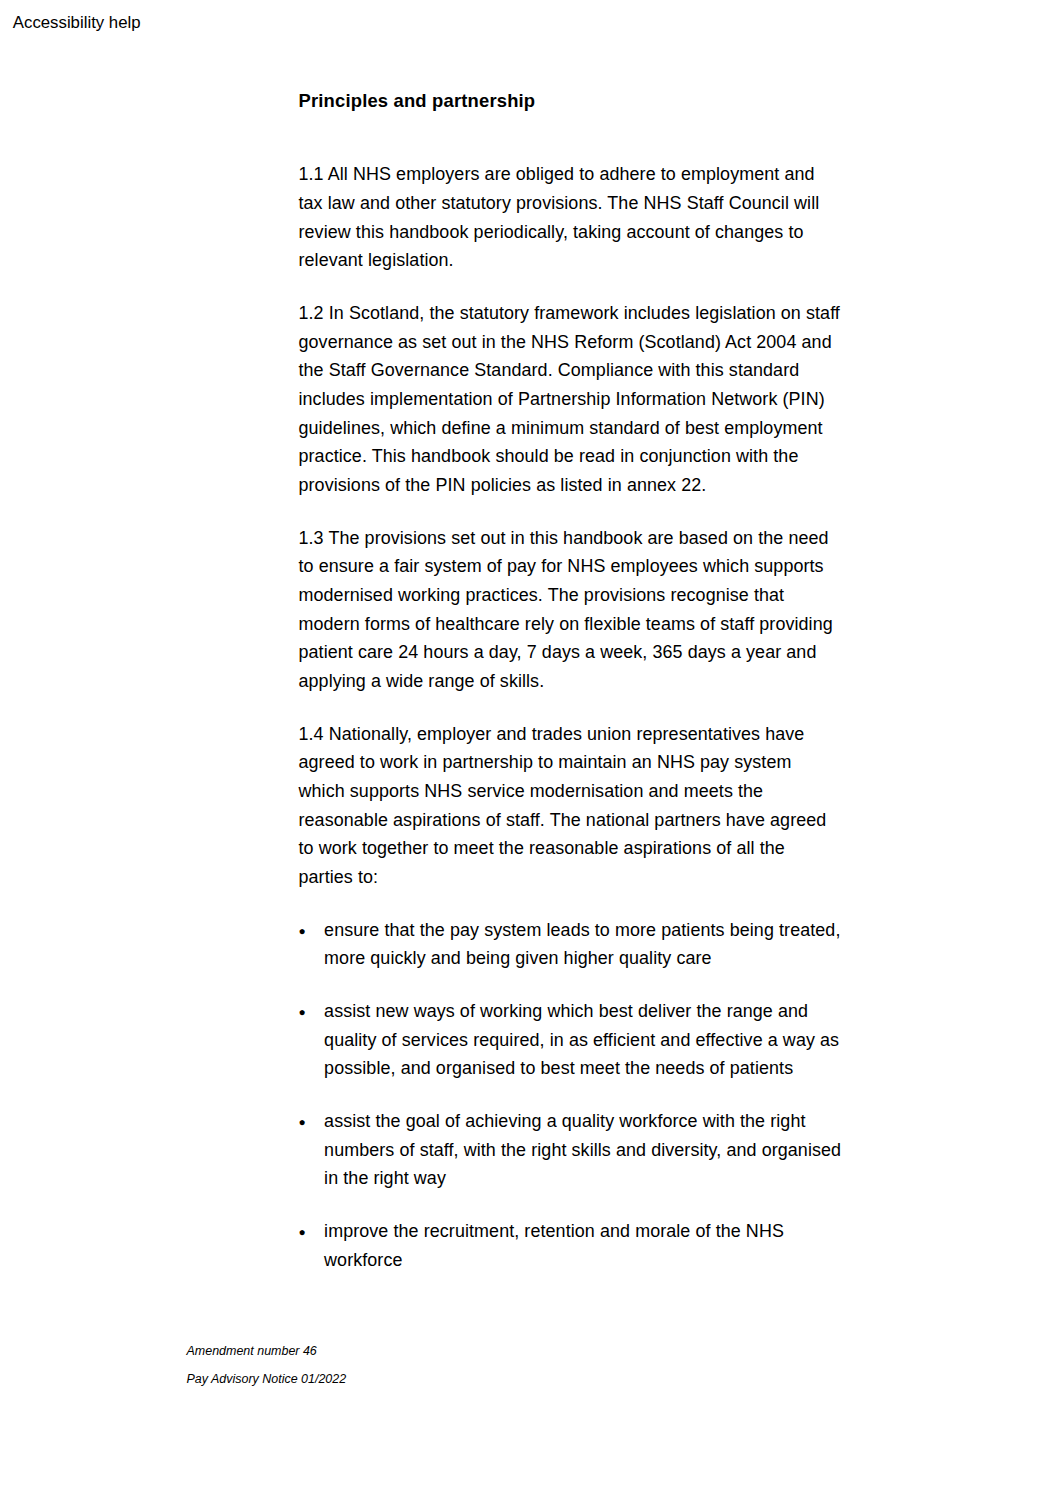Accessibility help
Principles and partnership
1.1 All NHS employers are obliged to adhere to employment and tax law and other statutory provisions. The NHS Staff Council will review this handbook periodically, taking account of changes to relevant legislation.
1.2 In Scotland, the statutory framework includes legislation on staff governance as set out in the NHS Reform (Scotland) Act 2004 and the Staff Governance Standard. Compliance with this standard includes implementation of Partnership Information Network (PIN) guidelines, which define a minimum standard of best employment practice. This handbook should be read in conjunction with the provisions of the PIN policies as listed in annex 22.
1.3 The provisions set out in this handbook are based on the need to ensure a fair system of pay for NHS employees which supports modernised working practices. The provisions recognise that modern forms of healthcare rely on flexible teams of staff providing patient care 24 hours a day, 7 days a week, 365 days a year and applying a wide range of skills.
1.4 Nationally, employer and trades union representatives have agreed to work in partnership to maintain an NHS pay system which supports NHS service modernisation and meets the reasonable aspirations of staff. The national partners have agreed to work together to meet the reasonable aspirations of all the parties to:
ensure that the pay system leads to more patients being treated, more quickly and being given higher quality care
assist new ways of working which best deliver the range and quality of services required, in as efficient and effective a way as possible, and organised to best meet the needs of patients
assist the goal of achieving a quality workforce with the right numbers of staff, with the right skills and diversity, and organised in the right way
improve the recruitment, retention and morale of the NHS workforce
Amendment number 46
Pay Advisory Notice 01/2022